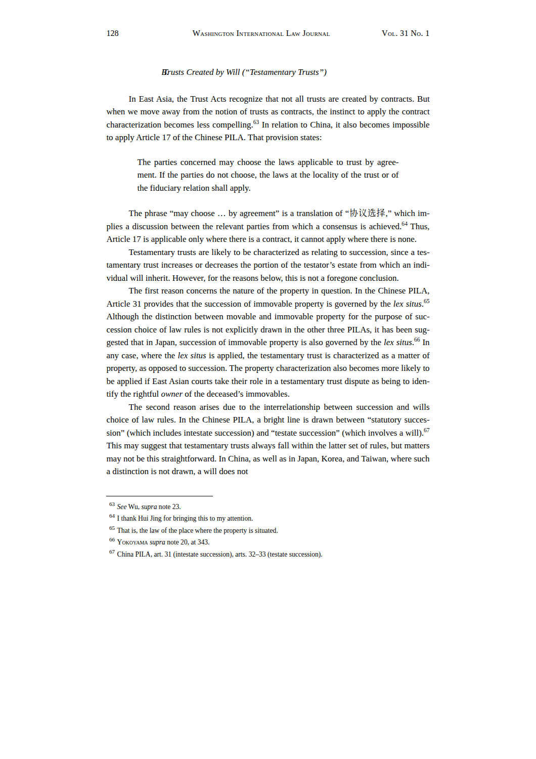128
Washington International Law Journal
Vol. 31 No. 1
B. Trusts Created by Will (“Testamentary Trusts”)
In East Asia, the Trust Acts recognize that not all trusts are created by contracts. But when we move away from the notion of trusts as contracts, the instinct to apply the contract characterization becomes less compelling.63 In relation to China, it also becomes impossible to apply Article 17 of the Chinese PILA. That provision states:
The parties concerned may choose the laws applicable to trust by agreement. If the parties do not choose, the laws at the locality of the trust or of the fiduciary relation shall apply.
The phrase “may choose … by agreement” is a translation of “协议选择,” which implies a discussion between the relevant parties from which a consensus is achieved.64 Thus, Article 17 is applicable only where there is a contract, it cannot apply where there is none.
Testamentary trusts are likely to be characterized as relating to succession, since a testamentary trust increases or decreases the portion of the testator’s estate from which an individual will inherit. However, for the reasons below, this is not a foregone conclusion.
The first reason concerns the nature of the property in question. In the Chinese PILA, Article 31 provides that the succession of immovable property is governed by the lex situs.65 Although the distinction between movable and immovable property for the purpose of succession choice of law rules is not explicitly drawn in the other three PILAs, it has been suggested that in Japan, succession of immovable property is also governed by the lex situs.66 In any case, where the lex situs is applied, the testamentary trust is characterized as a matter of property, as opposed to succession. The property characterization also becomes more likely to be applied if East Asian courts take their role in a testamentary trust dispute as being to identify the rightful owner of the deceased’s immovables.
The second reason arises due to the interrelationship between succession and wills choice of law rules. In the Chinese PILA, a bright line is drawn between “statutory succession” (which includes intestate succession) and “testate succession” (which involves a will).67 This may suggest that testamentary trusts always fall within the latter set of rules, but matters may not be this straightforward. In China, as well as in Japan, Korea, and Taiwan, where such a distinction is not drawn, a will does not
63 See Wu, supra note 23.
64 I thank Hui Jing for bringing this to my attention.
65 That is, the law of the place where the property is situated.
66 Yokoyama supra note 20, at 343.
67 China PILA, art. 31 (intestate succession), arts. 32–33 (testate succession).